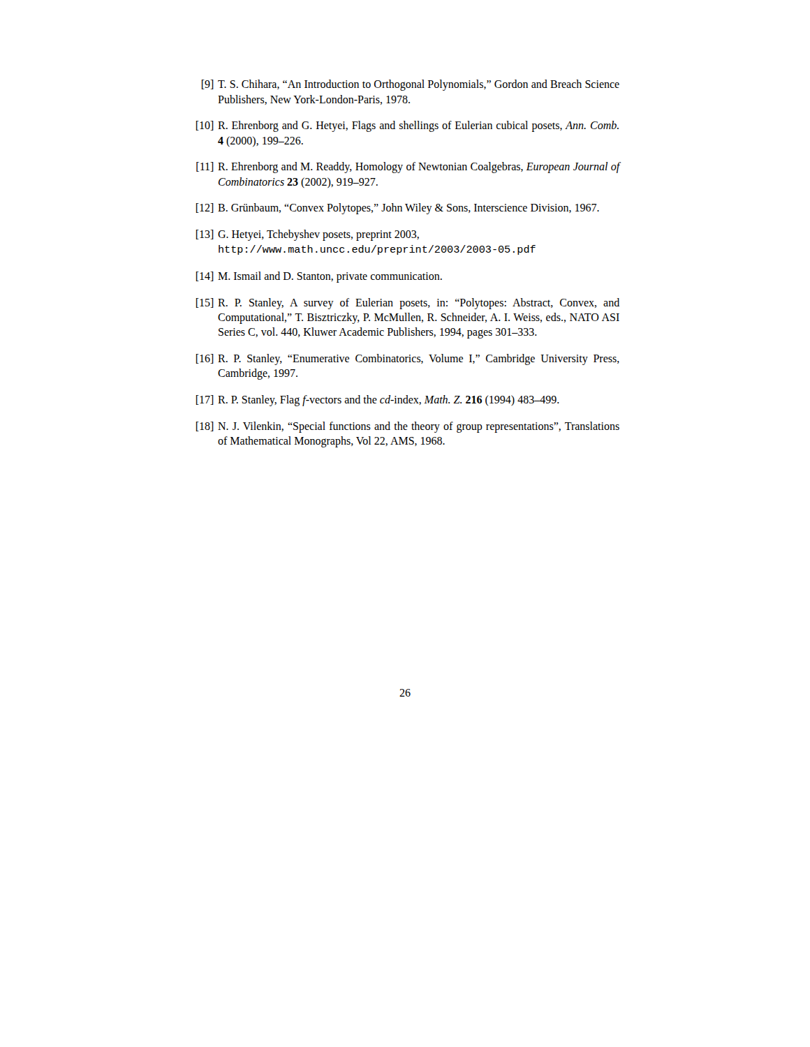[9] T. S. Chihara, “An Introduction to Orthogonal Polynomials,” Gordon and Breach Science Publishers, New York-London-Paris, 1978.
[10] R. Ehrenborg and G. Hetyei, Flags and shellings of Eulerian cubical posets, Ann. Comb. 4 (2000), 199–226.
[11] R. Ehrenborg and M. Readdy, Homology of Newtonian Coalgebras, European Journal of Combinatorics 23 (2002), 919–927.
[12] B. Grünbaum, “Convex Polytopes,” John Wiley & Sons, Interscience Division, 1967.
[13] G. Hetyei, Tchebyshev posets, preprint 2003,
http://www.math.uncc.edu/preprint/2003/2003-05.pdf
[14] M. Ismail and D. Stanton, private communication.
[15] R. P. Stanley, A survey of Eulerian posets, in: “Polytopes: Abstract, Convex, and Computational,” T. Bisztriczky, P. McMullen, R. Schneider, A. I. Weiss, eds., NATO ASI Series C, vol. 440, Kluwer Academic Publishers, 1994, pages 301–333.
[16] R. P. Stanley, “Enumerative Combinatorics, Volume I,” Cambridge University Press, Cambridge, 1997.
[17] R. P. Stanley, Flag f-vectors and the cd-index, Math. Z. 216 (1994) 483–499.
[18] N. J. Vilenkin, “Special functions and the theory of group representations”, Translations of Mathematical Monographs, Vol 22, AMS, 1968.
26